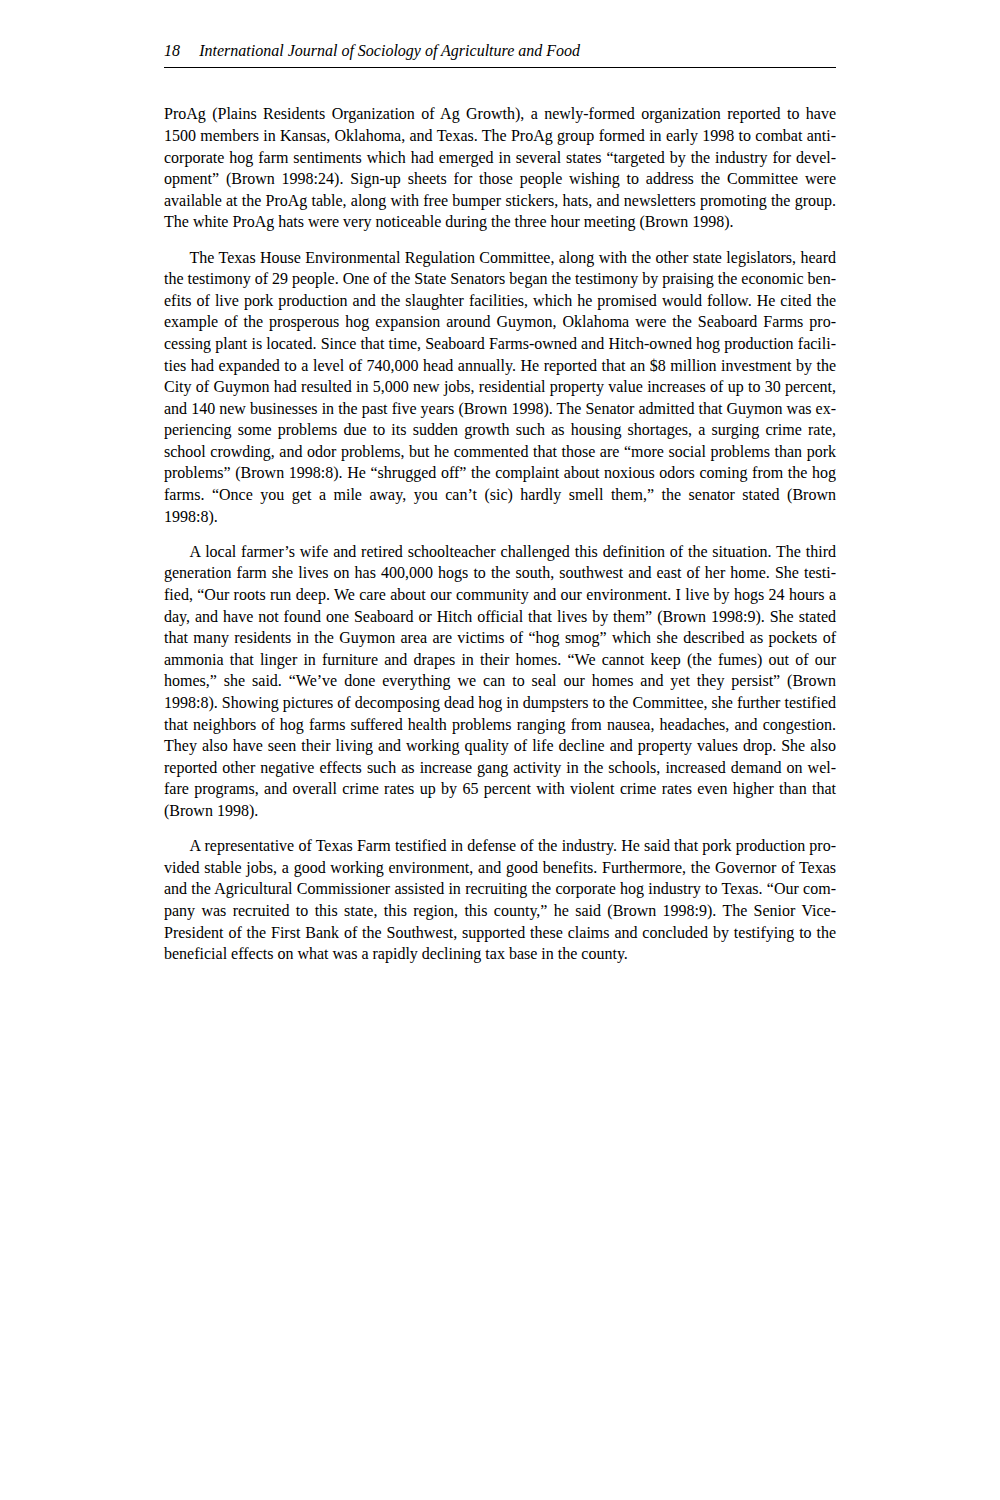18 International Journal of Sociology of Agriculture and Food
ProAg (Plains Residents Organization of Ag Growth), a newly-formed organization reported to have 1500 members in Kansas, Oklahoma, and Texas. The ProAg group formed in early 1998 to combat anti-corporate hog farm sentiments which had emerged in several states “targeted by the industry for development” (Brown 1998:24). Sign-up sheets for those people wishing to address the Committee were available at the ProAg table, along with free bumper stickers, hats, and newsletters promoting the group. The white ProAg hats were very noticeable during the three hour meeting (Brown 1998).
The Texas House Environmental Regulation Committee, along with the other state legislators, heard the testimony of 29 people. One of the State Senators began the testimony by praising the economic benefits of live pork production and the slaughter facilities, which he promised would follow. He cited the example of the prosperous hog expansion around Guymon, Oklahoma were the Seaboard Farms processing plant is located. Since that time, Seaboard Farms-owned and Hitch-owned hog production facilities had expanded to a level of 740,000 head annually. He reported that an $8 million investment by the City of Guymon had resulted in 5,000 new jobs, residential property value increases of up to 30 percent, and 140 new businesses in the past five years (Brown 1998). The Senator admitted that Guymon was experiencing some problems due to its sudden growth such as housing shortages, a surging crime rate, school crowding, and odor problems, but he commented that those are “more social problems than pork problems” (Brown 1998:8). He “shrugged off” the complaint about noxious odors coming from the hog farms. “Once you get a mile away, you can’t (sic) hardly smell them,” the senator stated (Brown 1998:8).
A local farmer’s wife and retired schoolteacher challenged this definition of the situation. The third generation farm she lives on has 400,000 hogs to the south, southwest and east of her home. She testified, “Our roots run deep. We care about our community and our environment. I live by hogs 24 hours a day, and have not found one Seaboard or Hitch official that lives by them” (Brown 1998:9). She stated that many residents in the Guymon area are victims of “hog smog” which she described as pockets of ammonia that linger in furniture and drapes in their homes. “We cannot keep (the fumes) out of our homes,” she said. “We’ve done everything we can to seal our homes and yet they persist” (Brown 1998:8). Showing pictures of decomposing dead hog in dumpsters to the Committee, she further testified that neighbors of hog farms suffered health problems ranging from nausea, headaches, and congestion. They also have seen their living and working quality of life decline and property values drop. She also reported other negative effects such as increase gang activity in the schools, increased demand on welfare programs, and overall crime rates up by 65 percent with violent crime rates even higher than that (Brown 1998).
A representative of Texas Farm testified in defense of the industry. He said that pork production provided stable jobs, a good working environment, and good benefits. Furthermore, the Governor of Texas and the Agricultural Commissioner assisted in recruiting the corporate hog industry to Texas. “Our company was recruited to this state, this region, this county,” he said (Brown 1998:9). The Senior Vice-President of the First Bank of the Southwest, supported these claims and concluded by testifying to the beneficial effects on what was a rapidly declining tax base in the county.